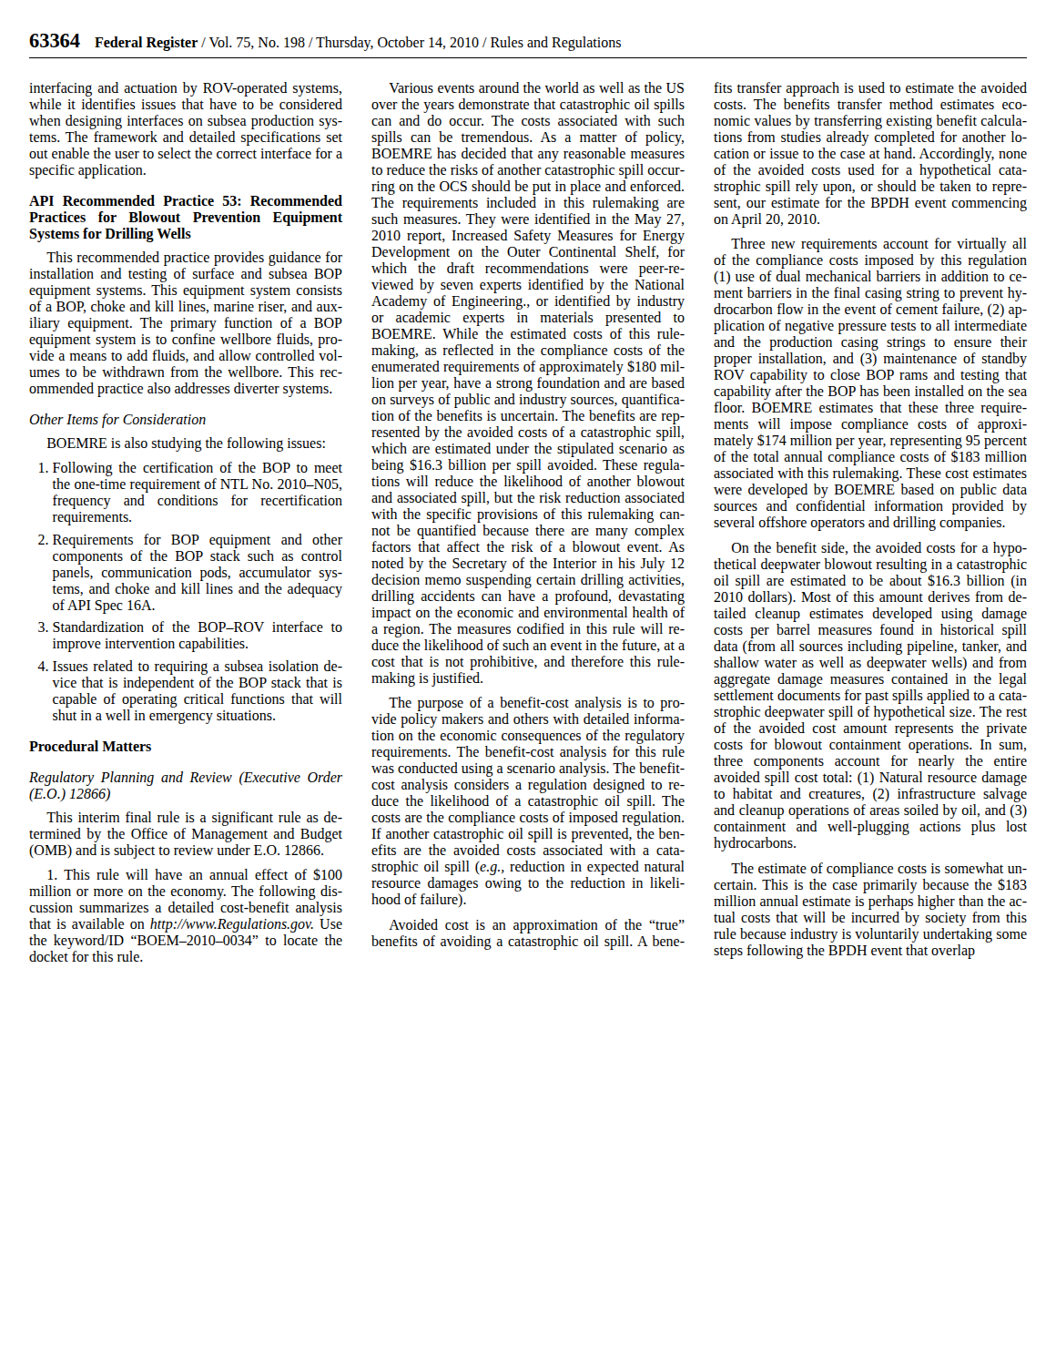63364 Federal Register / Vol. 75, No. 198 / Thursday, October 14, 2010 / Rules and Regulations
interfacing and actuation by ROV-operated systems, while it identifies issues that have to be considered when designing interfaces on subsea production systems. The framework and detailed specifications set out enable the user to select the correct interface for a specific application.
API Recommended Practice 53: Recommended Practices for Blowout Prevention Equipment Systems for Drilling Wells
This recommended practice provides guidance for installation and testing of surface and subsea BOP equipment systems. This equipment system consists of a BOP, choke and kill lines, marine riser, and auxiliary equipment. The primary function of a BOP equipment system is to confine wellbore fluids, provide a means to add fluids, and allow controlled volumes to be withdrawn from the wellbore. This recommended practice also addresses diverter systems.
Other Items for Consideration
BOEMRE is also studying the following issues:
Following the certification of the BOP to meet the one-time requirement of NTL No. 2010–N05, frequency and conditions for recertification requirements.
Requirements for BOP equipment and other components of the BOP stack such as control panels, communication pods, accumulator systems, and choke and kill lines and the adequacy of API Spec 16A.
Standardization of the BOP–ROV interface to improve intervention capabilities.
Issues related to requiring a subsea isolation device that is independent of the BOP stack that is capable of operating critical functions that will shut in a well in emergency situations.
Procedural Matters
Regulatory Planning and Review (Executive Order (E.O.) 12866)
This interim final rule is a significant rule as determined by the Office of Management and Budget (OMB) and is subject to review under E.O. 12866.
1. This rule will have an annual effect of $100 million or more on the economy. The following discussion summarizes a detailed cost-benefit analysis that is available on http://www.Regulations.gov. Use the keyword/ID “BOEM–2010–0034” to locate the docket for this rule.
Various events around the world as well as the US over the years demonstrate that catastrophic oil spills can and do occur. The costs associated with such spills can be tremendous. As a matter of policy, BOEMRE has decided that any reasonable measures to reduce the risks of another catastrophic spill occurring on the OCS should be put in place and enforced. The requirements included in this rulemaking are such measures. They were identified in the May 27, 2010 report, Increased Safety Measures for Energy Development on the Outer Continental Shelf, for which the draft recommendations were peer-reviewed by seven experts identified by the National Academy of Engineering., or identified by industry or academic experts in materials presented to BOEMRE. While the estimated costs of this rulemaking, as reflected in the compliance costs of the enumerated requirements of approximately $180 million per year, have a strong foundation and are based on surveys of public and industry sources, quantification of the benefits is uncertain. The benefits are represented by the avoided costs of a catastrophic spill, which are estimated under the stipulated scenario as being $16.3 billion per spill avoided. These regulations will reduce the likelihood of another blowout and associated spill, but the risk reduction associated with the specific provisions of this rulemaking cannot be quantified because there are many complex factors that affect the risk of a blowout event. As noted by the Secretary of the Interior in his July 12 decision memo suspending certain drilling activities, drilling accidents can have a profound, devastating impact on the economic and environmental health of a region. The measures codified in this rule will reduce the likelihood of such an event in the future, at a cost that is not prohibitive, and therefore this rulemaking is justified.
The purpose of a benefit-cost analysis is to provide policy makers and others with detailed information on the economic consequences of the regulatory requirements. The benefit-cost analysis for this rule was conducted using a scenario analysis. The benefit-cost analysis considers a regulation designed to reduce the likelihood of a catastrophic oil spill. The costs are the compliance costs of imposed regulation. If another catastrophic oil spill is prevented, the benefits are the avoided costs associated with a catastrophic oil spill (e.g., reduction in expected natural resource damages owing to the reduction in likelihood of failure).
Avoided cost is an approximation of the “true” benefits of avoiding a catastrophic oil spill. A benefits transfer approach is used to estimate the avoided costs. The benefits transfer method estimates economic values by transferring existing benefit calculations from studies already completed for another location or issue to the case at hand. Accordingly, none of the avoided costs used for a hypothetical catastrophic spill rely upon, or should be taken to represent, our estimate for the BPDH event commencing on April 20, 2010.
Three new requirements account for virtually all of the compliance costs imposed by this regulation (1) use of dual mechanical barriers in addition to cement barriers in the final casing string to prevent hydrocarbon flow in the event of cement failure, (2) application of negative pressure tests to all intermediate and the production casing strings to ensure their proper installation, and (3) maintenance of standby ROV capability to close BOP rams and testing that capability after the BOP has been installed on the sea floor. BOEMRE estimates that these three requirements will impose compliance costs of approximately $174 million per year, representing 95 percent of the total annual compliance costs of $183 million associated with this rulemaking. These cost estimates were developed by BOEMRE based on public data sources and confidential information provided by several offshore operators and drilling companies.
On the benefit side, the avoided costs for a hypothetical deepwater blowout resulting in a catastrophic oil spill are estimated to be about $16.3 billion (in 2010 dollars). Most of this amount derives from detailed cleanup estimates developed using damage costs per barrel measures found in historical spill data (from all sources including pipeline, tanker, and shallow water as well as deepwater wells) and from aggregate damage measures contained in the legal settlement documents for past spills applied to a catastrophic deepwater spill of hypothetical size. The rest of the avoided cost amount represents the private costs for blowout containment operations. In sum, three components account for nearly the entire avoided spill cost total: (1) Natural resource damage to habitat and creatures, (2) infrastructure salvage and cleanup operations of areas soiled by oil, and (3) containment and well-plugging actions plus lost hydrocarbons.
The estimate of compliance costs is somewhat uncertain. This is the case primarily because the $183 million annual estimate is perhaps higher than the actual costs that will be incurred by society from this rule because industry is voluntarily undertaking some steps following the BPDH event that overlap